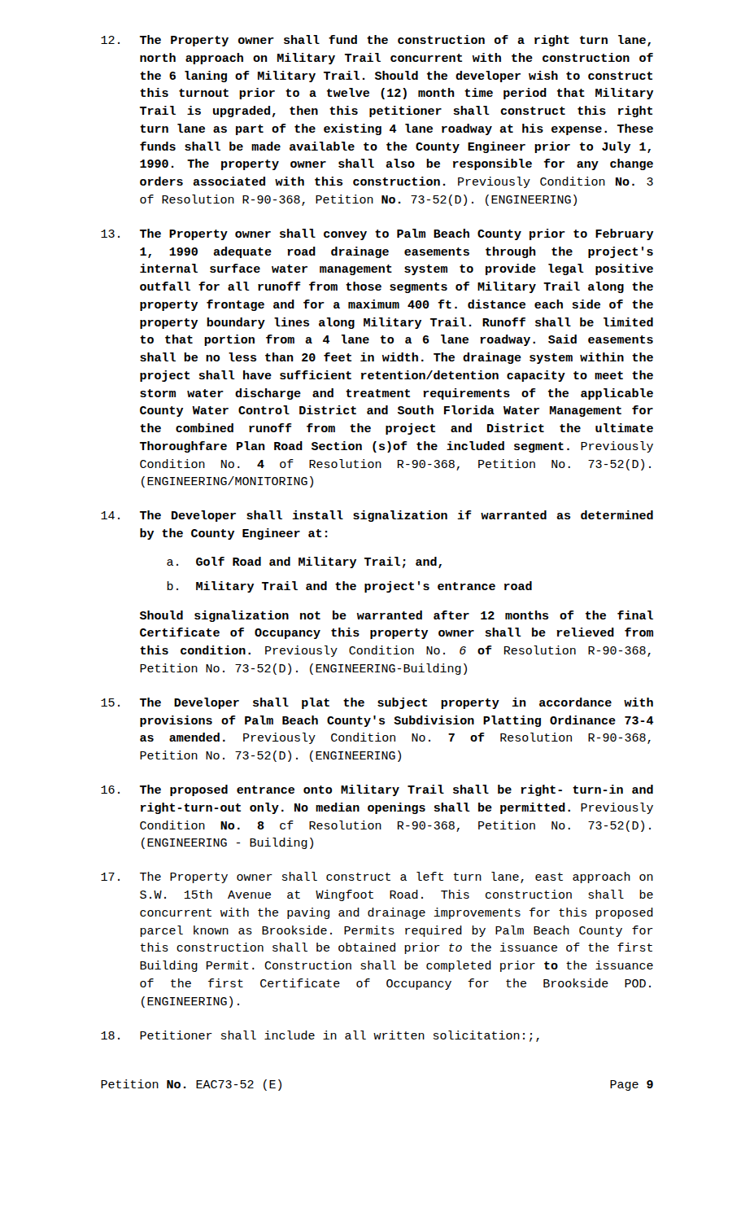12. The Property owner shall fund the construction of a right turn lane, north approach on Military Trail concurrent with the construction of the 6 laning of Military Trail. Should the developer wish to construct this turnout prior to a twelve (12) month time period that Military Trail is upgraded, then this petitioner shall construct this right turn lane as part of the existing 4 lane roadway at his expense. These funds shall be made available to the County Engineer prior to July 1, 1990. The property owner shall also be responsible for any change orders associated with this construction. Previously Condition No. 3 of Resolution R-90-368, Petition No. 73-52(D). (ENGINEERING)
13. The Property owner shall convey to Palm Beach County prior to February 1, 1990 adequate road drainage easements through the project's internal surface water management system to provide legal positive outfall for all runoff from those segments of Military Trail along the property frontage and for a maximum 400 ft. distance each side of the property boundary lines along Military Trail. Runoff shall be limited to that portion from a 4 lane to a 6 lane roadway. Said easements shall be no less than 20 feet in width. The drainage system within the project shall have sufficient retention/detention capacity to meet the storm water discharge and treatment requirements of the applicable County Water Control District and South Florida Water Management for the combined runoff from the project and District the ultimate Thoroughfare Plan Road Section (s)of the included segment. Previously Condition No. 4 of Resolution R-90-368, Petition No. 73-52(D). (ENGINEERING/MONITORING)
14. The Developer shall install signalization if warranted as determined by the County Engineer at:
a. Golf Road and Military Trail; and,
b. Military Trail and the project's entrance road
Should signalization not be warranted after 12 months of the final Certificate of Occupancy this property owner shall be relieved from this condition. Previously Condition No. 6 of Resolution R-90-368, Petition No. 73-52(D). (ENGINEERING-Building)
15. The Developer shall plat the subject property in accordance with provisions of Palm Beach County's Subdivision Platting Ordinance 73-4 as amended. Previously Condition No. 7 of Resolution R-90-368, Petition No. 73-52(D). (ENGINEERING)
16. The proposed entrance onto Military Trail shall be right- turn-in and right-turn-out only. No median openings shall be permitted. Previously Condition No. 8 cf Resolution R-90-368, Petition No. 73-52(D). (ENGINEERING - Building)
17. The Property owner shall construct a left turn lane, east approach on S.W. 15th Avenue at Wingfoot Road. This construction shall be concurrent with the paving and drainage improvements for this proposed parcel known as Brookside. Permits required by Palm Beach County for this construction shall be obtained prior to the issuance of the first Building Permit. Construction shall be completed prior to the issuance of the first Certificate of Occupancy for the Brookside POD. (ENGINEERING).
18. Petitioner shall include in all written solicitation:;,
Petition No. EAC73-52 (E) Page 9